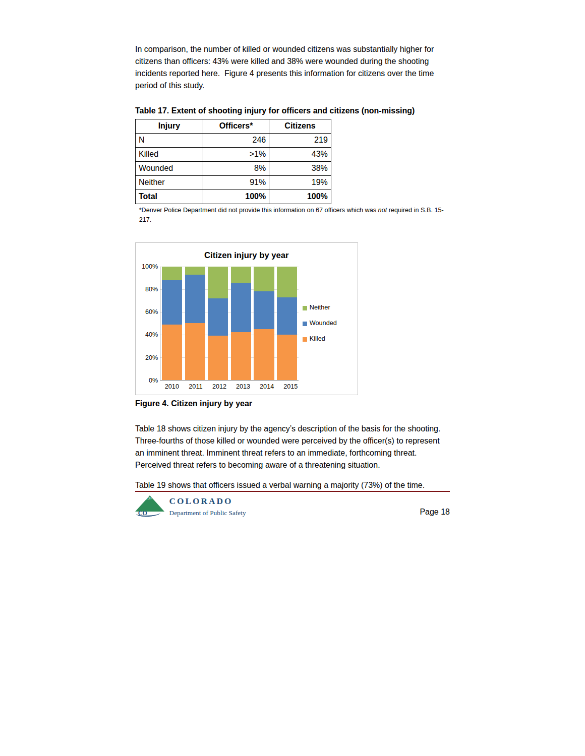In comparison, the number of killed or wounded citizens was substantially higher for citizens than officers: 43% were killed and 38% were wounded during the shooting incidents reported here. Figure 4 presents this information for citizens over the time period of this study.
Table 17. Extent of shooting injury for officers and citizens (non-missing)
| Injury | Officers* | Citizens |
| --- | --- | --- |
| N | 246 | 219 |
| Killed | >1% | 43% |
| Wounded | 8% | 38% |
| Neither | 91% | 19% |
| Total | 100% | 100% |
*Denver Police Department did not provide this information on 67 officers which was not required in S.B. 15-217.
Citizen injury by year
100% 80% 60% 40% 20% 0%
Neither
Wounded
Killed
201020112012201320142015
Figure 4. Citizen injury by year
Table 18 shows citizen injury by the agency’s description of the basis for the shooting. Three-fourths of those killed or wounded were perceived by the officer(s) to represent an imminent threat. Imminent threat refers to an immediate, forthcoming threat. Perceived threat refers to becoming aware of a threatening situation.
Table 19 shows that officers issued a verbal warning a majority (73%) of the time.
CDPS
CO
COLORADO
Department of Public Safety
Page 18